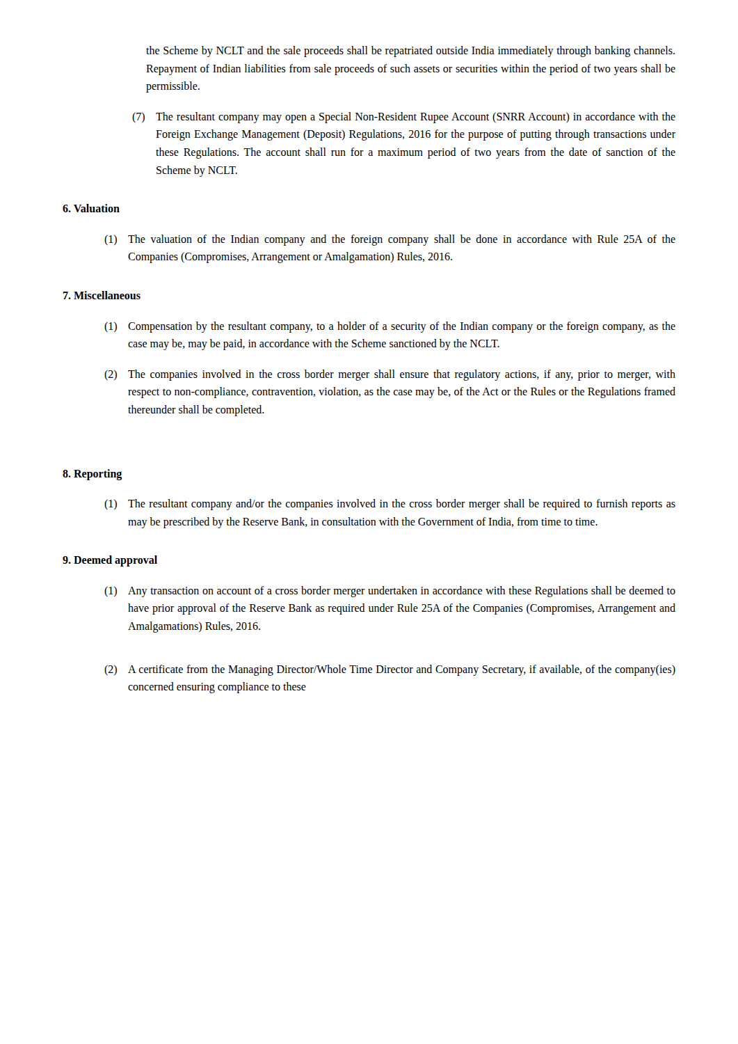the Scheme by NCLT and the sale proceeds shall be repatriated outside India immediately through banking channels. Repayment of Indian liabilities from sale proceeds of such assets or securities within the period of two years shall be permissible.
(7)
The resultant company may open a Special Non-Resident Rupee Account (SNRR Account) in accordance with the Foreign Exchange Management (Deposit) Regulations, 2016 for the purpose of putting through transactions under these Regulations. The account shall run for a maximum period of two years from the date of sanction of the Scheme by NCLT.
6. Valuation
(1)
The valuation of the Indian company and the foreign company shall be done in accordance with Rule 25A of the Companies (Compromises, Arrangement or Amalgamation) Rules, 2016.
7. Miscellaneous
(1)
Compensation by the resultant company, to a holder of a security of the Indian company or the foreign company, as the case may be, may be paid, in accordance with the Scheme sanctioned by the NCLT.
(2)
The companies involved in the cross border merger shall ensure that regulatory actions, if any, prior to merger, with respect to non-compliance, contravention, violation, as the case may be, of the Act or the Rules or the Regulations framed thereunder shall be completed.
8. Reporting
(1)
The resultant company and/or the companies involved in the cross border merger shall be required to furnish reports as may be prescribed by the Reserve Bank, in consultation with the Government of India, from time to time.
9. Deemed approval
(1)
Any transaction on account of a cross border merger undertaken in accordance with these Regulations shall be deemed to have prior approval of the Reserve Bank as required under Rule 25A of the Companies (Compromises, Arrangement and Amalgamations) Rules, 2016.
(2)
A certificate from the Managing Director/Whole Time Director and Company Secretary, if available, of the company(ies) concerned ensuring compliance to these